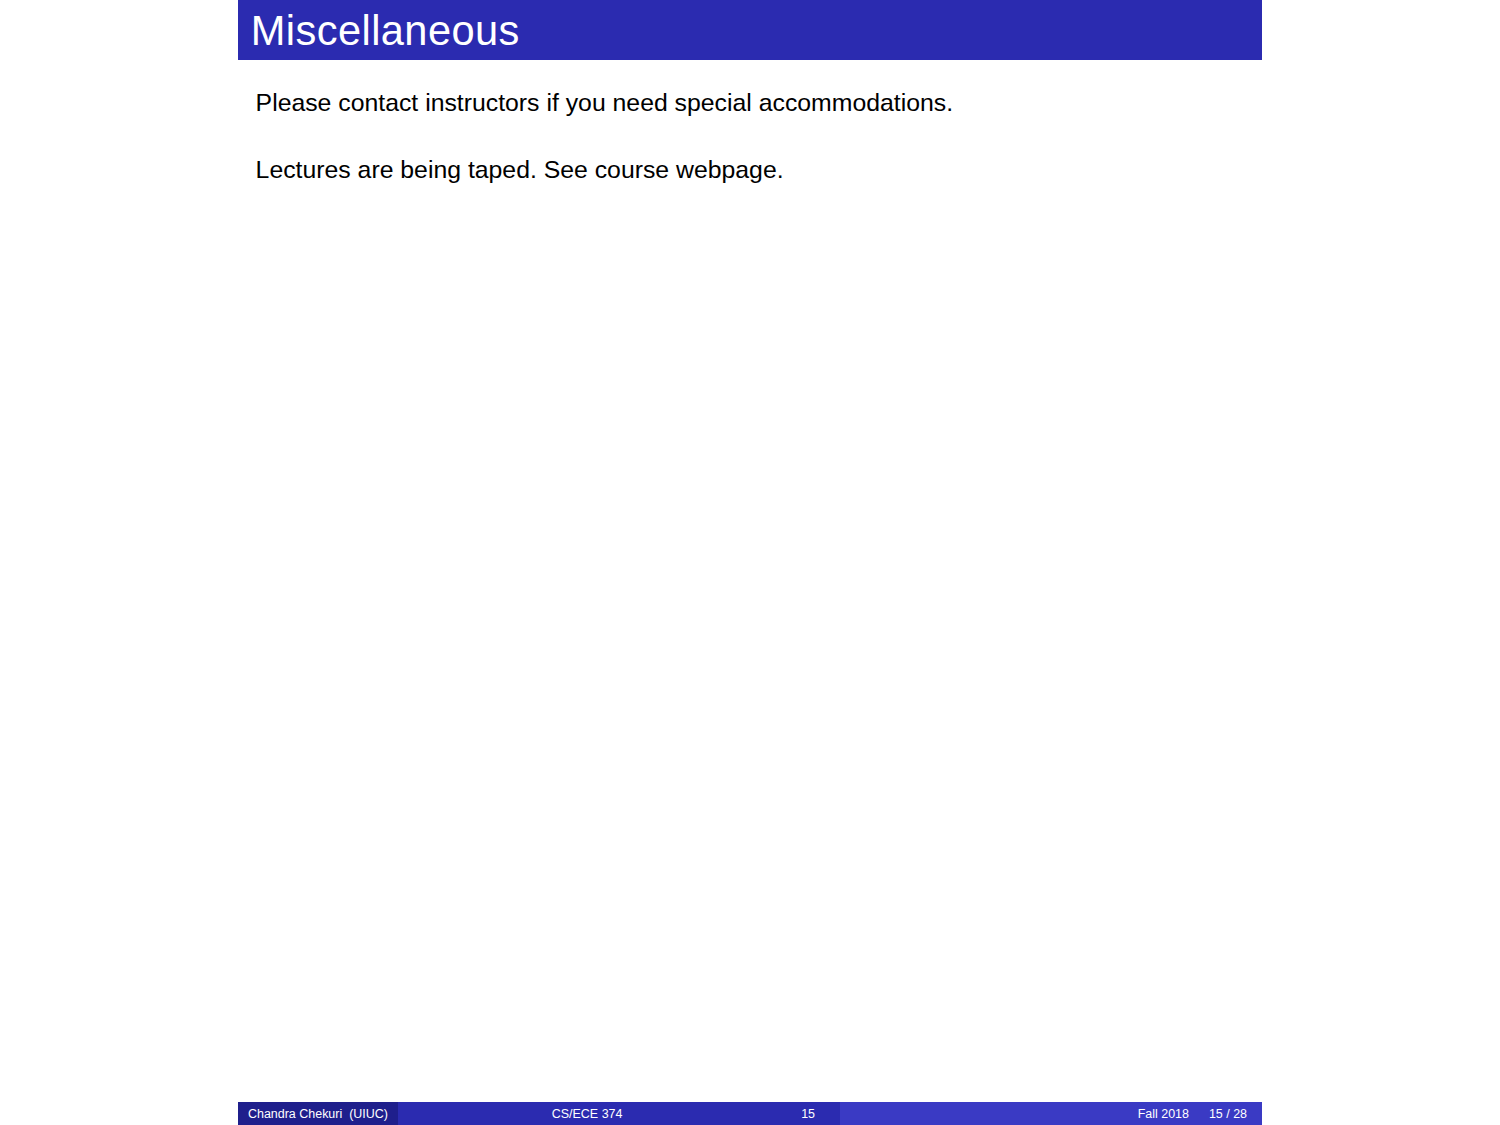Miscellaneous
Please contact instructors if you need special accommodations.
Lectures are being taped. See course webpage.
Chandra Chekuri (UIUC)
CS/ECE 374
15
Fall 2018
15 / 28